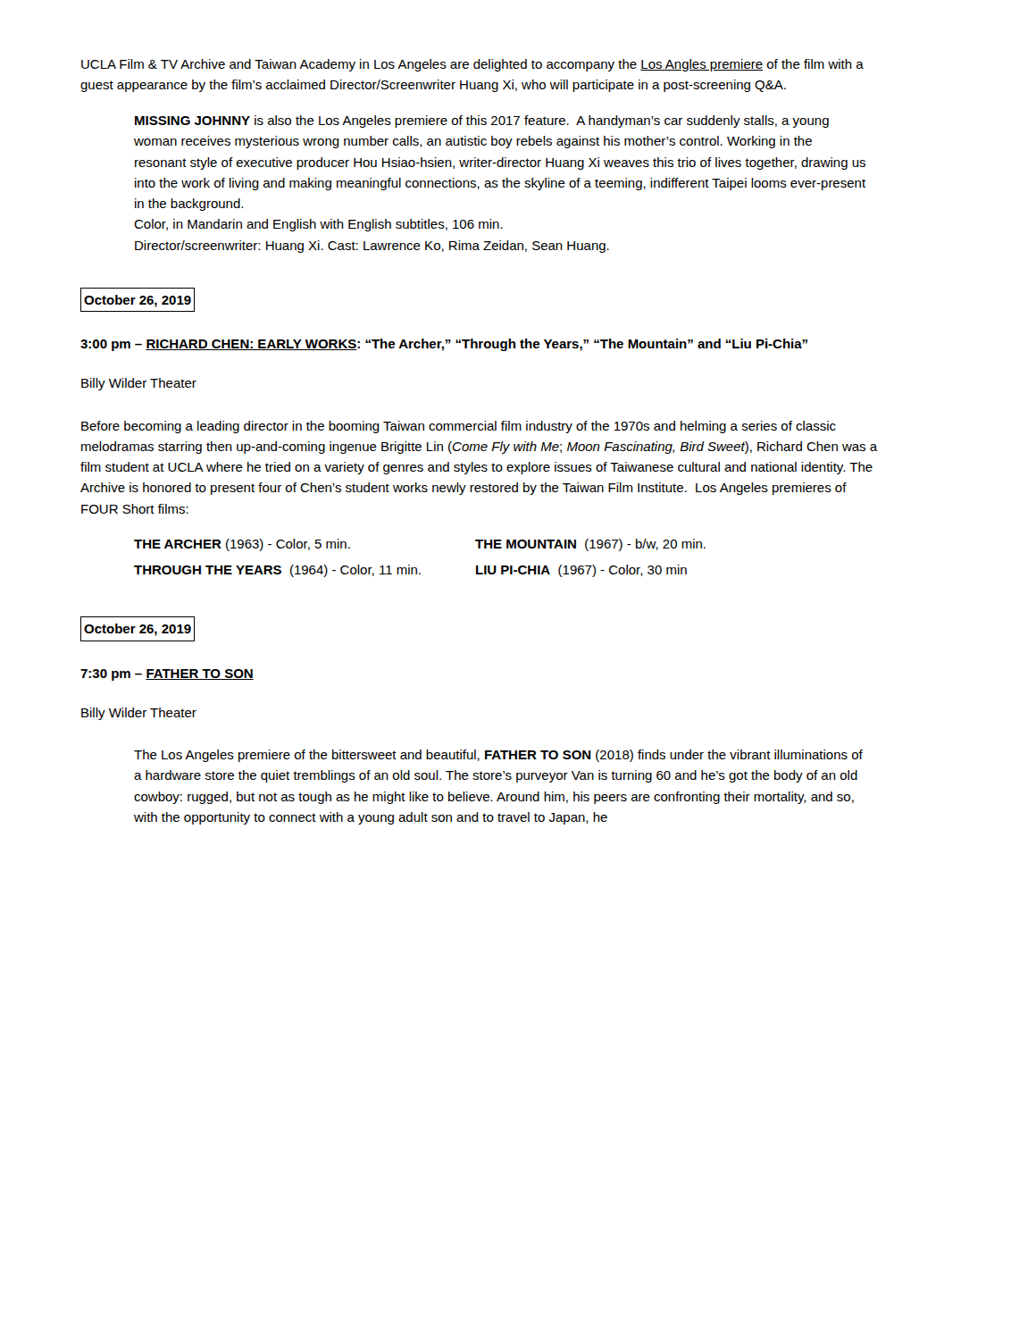UCLA Film & TV Archive and Taiwan Academy in Los Angeles are delighted to accompany the Los Angles premiere of the film with a guest appearance by the film’s acclaimed Director/Screenwriter Huang Xi, who will participate in a post-screening Q&A.
MISSING JOHNNY is also the Los Angeles premiere of this 2017 feature. A handyman’s car suddenly stalls, a young woman receives mysterious wrong number calls, an autistic boy rebels against his mother’s control. Working in the resonant style of executive producer Hou Hsiao-hsien, writer-director Huang Xi weaves this trio of lives together, drawing us into the work of living and making meaningful connections, as the skyline of a teeming, indifferent Taipei looms ever-present in the background.
Color, in Mandarin and English with English subtitles, 106 min.
Director/screenwriter: Huang Xi. Cast: Lawrence Ko, Rima Zeidan, Sean Huang.
October 26, 2019
3:00 pm – RICHARD CHEN: EARLY WORKS: “The Archer,” “Through the Years,” “The Mountain” and “Liu Pi-Chia”
Billy Wilder Theater
Before becoming a leading director in the booming Taiwan commercial film industry of the 1970s and helming a series of classic melodramas starring then up-and-coming ingenue Brigitte Lin (Come Fly with Me; Moon Fascinating, Bird Sweet), Richard Chen was a film student at UCLA where he tried on a variety of genres and styles to explore issues of Taiwanese cultural and national identity. The Archive is honored to present four of Chen’s student works newly restored by the Taiwan Film Institute. Los Angeles premieres of FOUR Short films:
| THE ARCHER (1963) - Color, 5 min. | THE MOUNTAIN (1967) - b/w, 20 min. |
| THROUGH THE YEARS (1964) - Color, 11 min. | LIU PI-CHIA (1967) - Color, 30 min |
October 26, 2019
7:30 pm – FATHER TO SON
Billy Wilder Theater
The Los Angeles premiere of the bittersweet and beautiful, FATHER TO SON (2018) finds under the vibrant illuminations of a hardware store the quiet tremblings of an old soul. The store’s purveyor Van is turning 60 and he’s got the body of an old cowboy: rugged, but not as tough as he might like to believe. Around him, his peers are confronting their mortality, and so, with the opportunity to connect with a young adult son and to travel to Japan, he